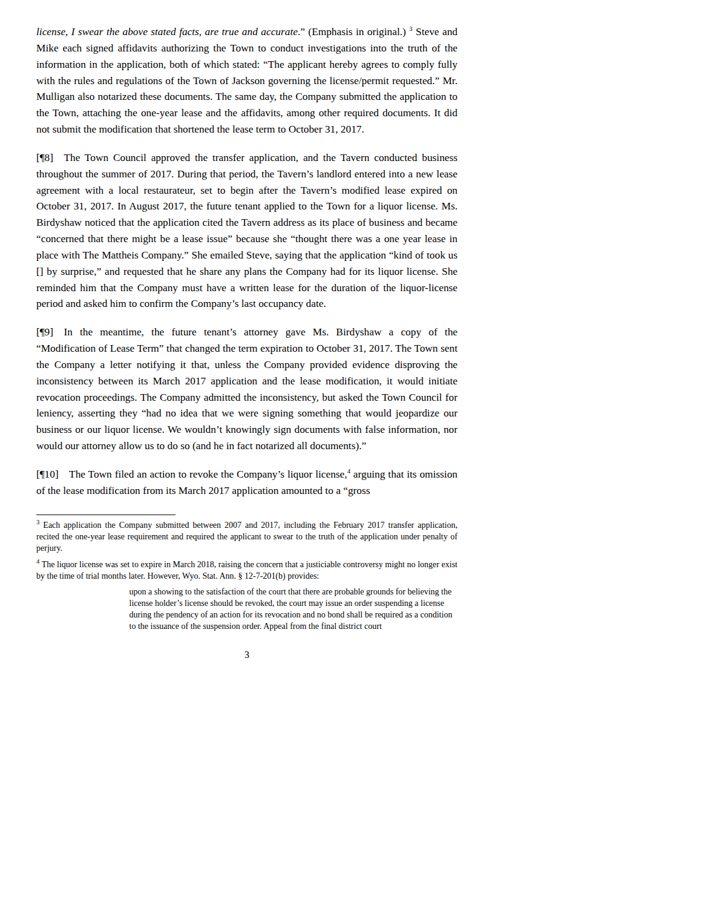license, I swear the above stated facts, are true and accurate.” (Emphasis in original.) 3 Steve and Mike each signed affidavits authorizing the Town to conduct investigations into the truth of the information in the application, both of which stated: “The applicant hereby agrees to comply fully with the rules and regulations of the Town of Jackson governing the license/permit requested.” Mr. Mulligan also notarized these documents. The same day, the Company submitted the application to the Town, attaching the one-year lease and the affidavits, among other required documents. It did not submit the modification that shortened the lease term to October 31, 2017.
[¶8] The Town Council approved the transfer application, and the Tavern conducted business throughout the summer of 2017. During that period, the Tavern’s landlord entered into a new lease agreement with a local restaurateur, set to begin after the Tavern’s modified lease expired on October 31, 2017. In August 2017, the future tenant applied to the Town for a liquor license. Ms. Birdyshaw noticed that the application cited the Tavern address as its place of business and became “concerned that there might be a lease issue” because she “thought there was a one year lease in place with The Mattheis Company.” She emailed Steve, saying that the application “kind of took us [] by surprise,” and requested that he share any plans the Company had for its liquor license. She reminded him that the Company must have a written lease for the duration of the liquor-license period and asked him to confirm the Company’s last occupancy date.
[¶9] In the meantime, the future tenant’s attorney gave Ms. Birdyshaw a copy of the “Modification of Lease Term” that changed the term expiration to October 31, 2017. The Town sent the Company a letter notifying it that, unless the Company provided evidence disproving the inconsistency between its March 2017 application and the lease modification, it would initiate revocation proceedings. The Company admitted the inconsistency, but asked the Town Council for leniency, asserting they “had no idea that we were signing something that would jeopardize our business or our liquor license. We wouldn’t knowingly sign documents with false information, nor would our attorney allow us to do so (and he in fact notarized all documents).”
[¶10] The Town filed an action to revoke the Company’s liquor license,4 arguing that its omission of the lease modification from its March 2017 application amounted to a “gross
3 Each application the Company submitted between 2007 and 2017, including the February 2017 transfer application, recited the one-year lease requirement and required the applicant to swear to the truth of the application under penalty of perjury.
4 The liquor license was set to expire in March 2018, raising the concern that a justiciable controversy might no longer exist by the time of trial months later. However, Wyo. Stat. Ann. § 12-7-201(b) provides:
upon a showing to the satisfaction of the court that there are probable grounds for believing the license holder’s license should be revoked, the court may issue an order suspending a license during the pendency of an action for its revocation and no bond shall be required as a condition to the issuance of the suspension order. Appeal from the final district court
3